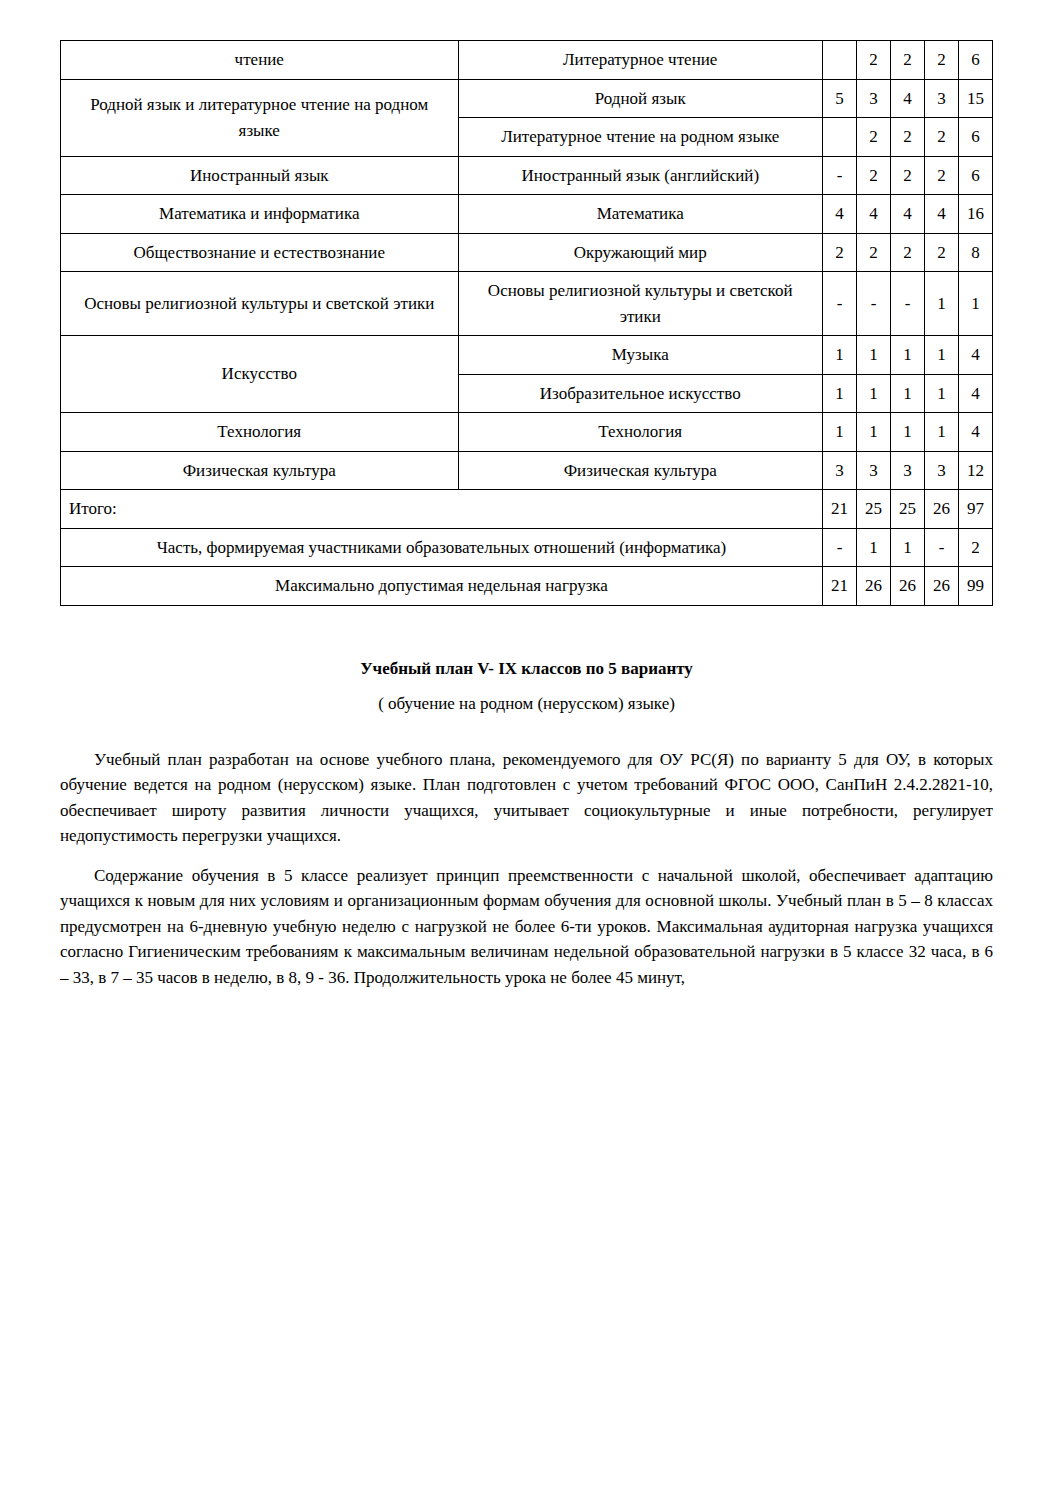| чтение | Литературное чтение | | 2 | 2 | 2 | 6 |
| Родной язык и литературное чтение на родном языке | Родной язык | 5 | 3 | 4 | 3 | 15 |
| Литературное чтение на родном языке | | 2 | 2 | 2 | 6 |
| Иностранный язык | Иностранный язык (английский) | - | 2 | 2 | 2 | 6 |
| Математика и информатика | Математика | 4 | 4 | 4 | 4 | 16 |
| Обществознание и естествознание | Окружающий мир | 2 | 2 | 2 | 2 | 8 |
| Основы религиозной культуры и светской этики | Основы религиозной культуры и светской этики | - | - | - | 1 | 1 |
| Искусство | Музыка | 1 | 1 | 1 | 1 | 4 |
| Изобразительное искусство | 1 | 1 | 1 | 1 | 4 |
| Технология | Технология | 1 | 1 | 1 | 1 | 4 |
| Физическая культура | Физическая культура | 3 | 3 | 3 | 3 | 12 |
| Итого: | 21 | 25 | 25 | 26 | 97 |
| Часть, формируемая участниками образовательных отношений (информатика) | - | 1 | 1 | - | 2 |
| Максимально допустимая недельная нагрузка | 21 | 26 | 26 | 26 | 99 |
Учебный план V- IX классов по 5 варианту
( обучение на родном (нерусском) языке)
Учебный план разработан на основе учебного плана, рекомендуемого для ОУ РС(Я) по варианту 5 для ОУ, в которых обучение ведется на родном (нерусском) языке. План подготовлен с учетом требований ФГОС ООО, СанПиН 2.4.2.2821-10, обеспечивает широту развития личности учащихся, учитывает социокультурные и иные потребности, регулирует недопустимость перегрузки учащихся.
Содержание обучения в 5 классе реализует принцип преемственности с начальной школой, обеспечивает адаптацию учащихся к новым для них условиям и организационным формам обучения для основной школы. Учебный план в 5 – 8 классах предусмотрен на 6-дневную учебную неделю с нагрузкой не более 6-ти уроков. Максимальная аудиторная нагрузка учащихся согласно Гигиеническим требованиям к максимальным величинам недельной образовательной нагрузки в 5 классе 32 часа, в 6 – 33, в 7 – 35 часов в неделю, в 8, 9 - 36. Продолжительность урока не более 45 минут,